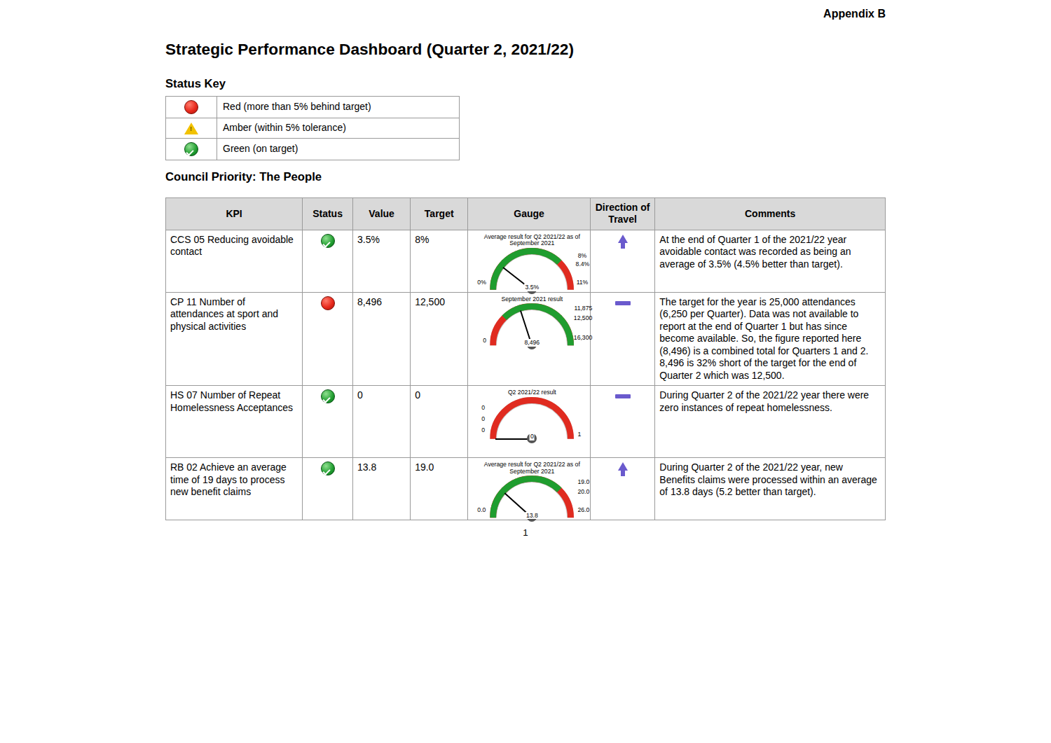Appendix B
Strategic Performance Dashboard (Quarter 2, 2021/22)
Status Key
| | Red (more than 5% behind target) |
| | Amber (within 5% tolerance) |
| | Green (on target) |
Council Priority: The People
| KPI | Status | Value | Target | Gauge | Direction of Travel | Comments |
| --- | --- | --- | --- | --- | --- | --- |
| CCS 05 Reducing avoidable contact | | 3.5% | 8% | Average result for Q2 2021/22 as of September 2021 8% 8.4% 11% 0% 3.5% | | At the end of Quarter 1 of the 2021/22 year avoidable contact was recorded as being an average of 3.5% (4.5% better than target). |
| CP 11 Number of attendances at sport and physical activities | | 8,496 | 12,500 | September 2021 result 11,875 12,500 16,300 0 8,496 | | The target for the year is 25,000 attendances (6,250 per Quarter). Data was not available to report at the end of Quarter 1 but has since become available. So, the figure reported here (8,496) is a combined total for Quarters 1 and 2. 8,496 is 32% short of the target for the end of Quarter 2 which was 12,500. |
| HS 07 Number of Repeat Homelessness Acceptances | | 0 | 0 | Q2 2021/22 result 0 0 0 1 0 | | During Quarter 2 of the 2021/22 year there were zero instances of repeat homelessness. |
| RB 02 Achieve an average time of 19 days to process new benefit claims | | 13.8 | 19.0 | Average result for Q2 2021/22 as of September 2021 19.0 20.0 26.0 0.0 13.8 | | During Quarter 2 of the 2021/22 year, new Benefits claims were processed within an average of 13.8 days (5.2 better than target). |
1